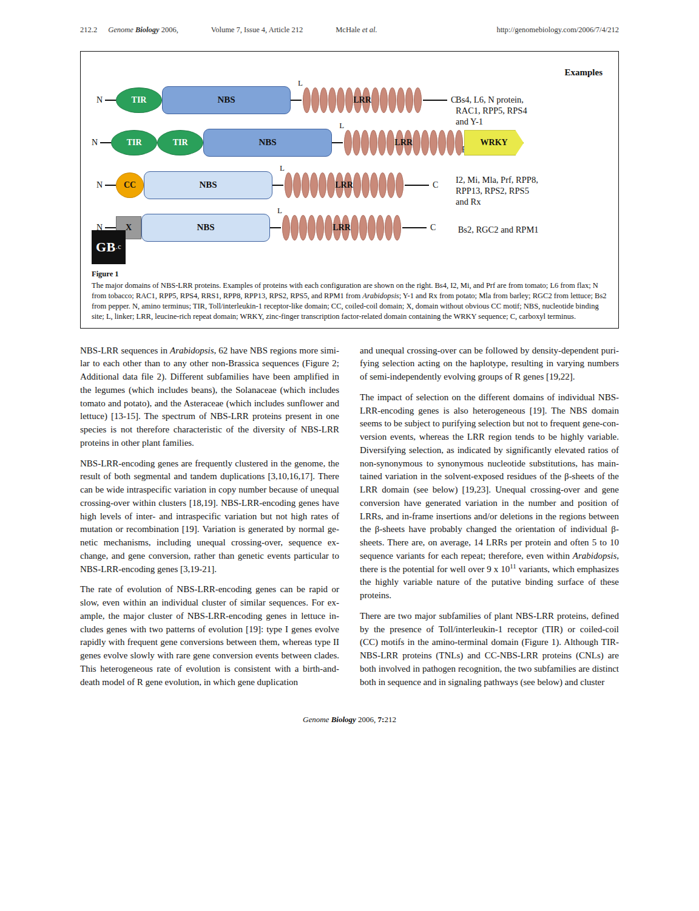212.2 Genome Biology 2006, Volume 7, Issue 4, Article 212 McHale et al. http://genomebiology.com/2006/7/4/212
Examples
Bs4, L6, N protein,
RAC1, RPP5, RPS4
and Y-1
RRS1
I2, Mi, Mla, Prf, RPP8,
RPP13, RPS2, RPS5
and Rx
Bs2, RGC2 and RPM1
N
TIR
NBS
L
LRR
C
N
TIR
TIR
NBS
L
LRR
WRKY
N
CC
NBS
L
LRR
C
N
X
NBS
L
LRR
C
GB.c
Figure 1 The major domains of NBS-LRR proteins. Examples of proteins with each configuration are shown on the right. Bs4, I2, Mi, and Prf are from tomato; L6 from flax; N from tobacco; RAC1, RPP5, RPS4, RRS1, RPP8, RPP13, RPS2, RPS5, and RPM1 from Arabidopsis; Y-1 and Rx from potato; Mla from barley; RGC2 from lettuce; Bs2 from pepper. N, amino terminus; TIR, Toll/interleukin-1 receptor-like domain; CC, coiled-coil domain; X, domain without obvious CC motif; NBS, nucleotide binding site; L, linker; LRR, leucine-rich repeat domain; WRKY, zinc-finger transcription factor-related domain containing the WRKY sequence; C, carboxyl terminus.
NBS-LRR sequences in Arabidopsis, 62 have NBS regions more similar to each other than to any other non-Brassica sequences (Figure 2; Additional data file 2). Different subfamilies have been amplified in the legumes (which includes beans), the Solanaceae (which includes tomato and potato), and the Asteraceae (which includes sunflower and lettuce) [13-15]. The spectrum of NBS-LRR proteins present in one species is not therefore characteristic of the diversity of NBS-LRR proteins in other plant families.
NBS-LRR-encoding genes are frequently clustered in the genome, the result of both segmental and tandem duplications [3,10,16,17]. There can be wide intraspecific variation in copy number because of unequal crossing-over within clusters [18,19]. NBS-LRR-encoding genes have high levels of inter- and intraspecific variation but not high rates of mutation or recombination [19]. Variation is generated by normal genetic mechanisms, including unequal crossing-over, sequence exchange, and gene conversion, rather than genetic events particular to NBS-LRR-encoding genes [3,19-21].
The rate of evolution of NBS-LRR-encoding genes can be rapid or slow, even within an individual cluster of similar sequences. For example, the major cluster of NBS-LRR-encoding genes in lettuce includes genes with two patterns of evolution [19]: type I genes evolve rapidly with frequent gene conversions between them, whereas type II genes evolve slowly with rare gene conversion events between clades. This heterogeneous rate of evolution is consistent with a birth-and-death model of R gene evolution, in which gene duplication
and unequal crossing-over can be followed by density-dependent purifying selection acting on the haplotype, resulting in varying numbers of semi-independently evolving groups of R genes [19,22].
The impact of selection on the different domains of individual NBS-LRR-encoding genes is also heterogeneous [19]. The NBS domain seems to be subject to purifying selection but not to frequent gene-conversion events, whereas the LRR region tends to be highly variable. Diversifying selection, as indicated by significantly elevated ratios of non-synonymous to synonymous nucleotide substitutions, has maintained variation in the solvent-exposed residues of the β-sheets of the LRR domain (see below) [19,23]. Unequal crossing-over and gene conversion have generated variation in the number and position of LRRs, and in-frame insertions and/or deletions in the regions between the β-sheets have probably changed the orientation of individual β-sheets. There are, on average, 14 LRRs per protein and often 5 to 10 sequence variants for each repeat; therefore, even within Arabidopsis, there is the potential for well over 9 x 1011 variants, which emphasizes the highly variable nature of the putative binding surface of these proteins.
There are two major subfamilies of plant NBS-LRR proteins, defined by the presence of Toll/interleukin-1 receptor (TIR) or coiled-coil (CC) motifs in the amino-terminal domain (Figure 1). Although TIR-NBS-LRR proteins (TNLs) and CC-NBS-LRR proteins (CNLs) are both involved in pathogen recognition, the two subfamilies are distinct both in sequence and in signaling pathways (see below) and cluster
Genome Biology 2006, 7: 212